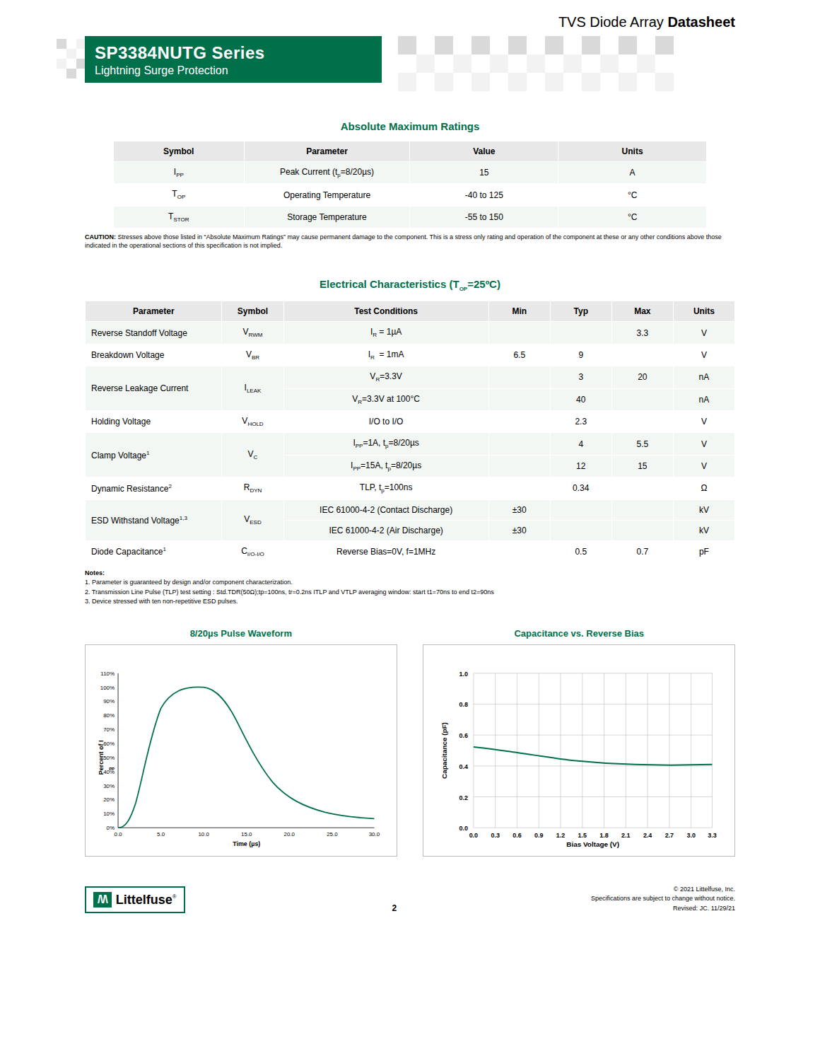TVS Diode Array Datasheet
SP3384NUTG Series
Lightning Surge Protection
Absolute Maximum Ratings
| Symbol | Parameter | Value | Units |
| --- | --- | --- | --- |
| I PP | Peak Current (t p =8/20µs) | 15 | A |
| T OP | Operating Temperature | -40 to 125 | °C |
| T STOR | Storage Temperature | -55 to 150 | °C |
CAUTION: Stresses above those listed in “Absolute Maximum Ratings” may cause permanent damage to the component. This is a stress only rating and operation of the component at these or any other conditions above those indicated in the operational sections of this specification is not implied.
Electrical Characteristics (TOP=25ºC)
| Parameter | Symbol | Test Conditions | Min | Typ | Max | Units |
| --- | --- | --- | --- | --- | --- | --- |
| Reverse Standoff Voltage | V RWM | I R = 1µA | | | 3.3 | V |
| Breakdown Voltage | V BR | I R = 1mA | 6.5 | 9 | | V |
| Reverse Leakage Current | I LEAK | V R =3.3V | | 3 | 20 | nA |
| V R =3.3V at 100°C | | 40 | | nA |
| Holding Voltage | V HOLD | I/O to I/O | | 2.3 | | V |
| Clamp Voltage 1 | V C | I PP =1A, t p =8/20µs | | 4 | 5.5 | V |
| I PP =15A, t p =8/20µs | | 12 | 15 | V |
| Dynamic Resistance 2 | R DYN | TLP, t p =100ns | | 0.34 | | Ω |
| ESD Withstand Voltage 1,3 | V ESD | IEC 61000-4-2 (Contact Discharge) | ±30 | | | kV |
| IEC 61000-4-2 (Air Discharge) | ±30 | | | kV |
| Diode Capacitance 1 | C I/O-I/O | Reverse Bias=0V, f=1MHz | | 0.5 | 0.7 | pF |
Notes:
1. Parameter is guaranteed by design and/or component characterization.
2. Transmission Line Pulse (TLP) test setting : Std.TDR(50Ω);tp=100ns, tr=0.2ns ITLP and VTLP averaging window: start t1=70ns to end t2=90ns
3. Device stressed with ten non-repetitive ESD pulses.
8/20µs Pulse Waveform
110% 100% 90% 80% 70% 60% 50% 40% 30% 20% 10% 0% 0.0 5.0 10.0 15.0 20.0 25.0 30.0 Time (µs) Percent of I PP
Capacitance vs. Reverse Bias
1.0 0.8 0.6 0.4 0.2 0.0 0.0 0.3 0.6 0.9 1.2 1.5 1.8 2.1 2.4 2.7 3.0 3.3 Bias Voltage (V) Capacitance (pF)
/\/\Littelfuse®
2
© 2021 Littelfuse, Inc.
Specifications are subject to change without notice.
Revised: JC. 11/29/21